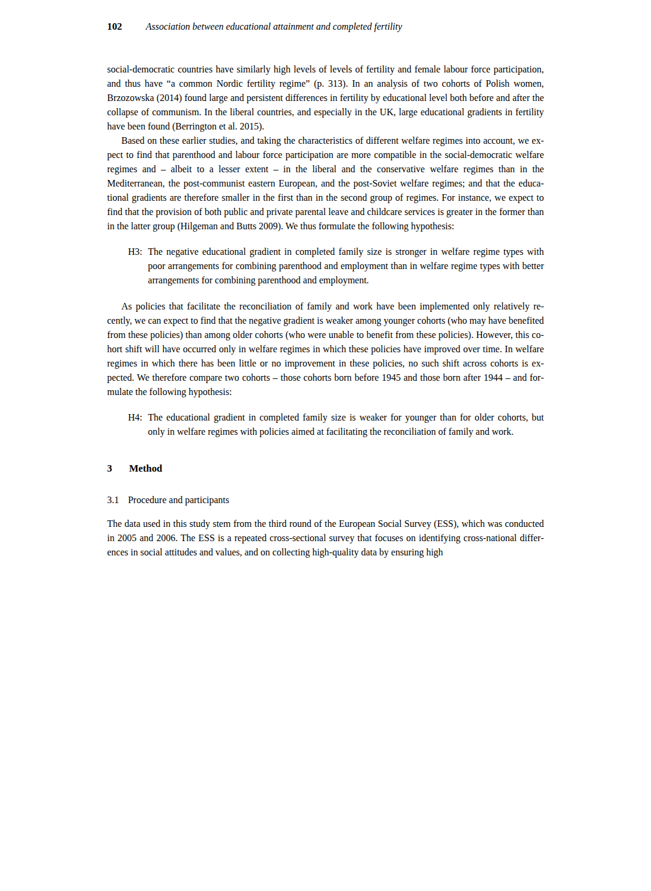102 Association between educational attainment and completed fertility
social-democratic countries have similarly high levels of levels of fertility and female labour force participation, and thus have “a common Nordic fertility regime” (p. 313). In an analysis of two cohorts of Polish women, Brzozowska (2014) found large and persistent differences in fertility by educational level both before and after the collapse of communism. In the liberal countries, and especially in the UK, large educational gradients in fertility have been found (Berrington et al. 2015).
Based on these earlier studies, and taking the characteristics of different welfare regimes into account, we expect to find that parenthood and labour force participation are more compatible in the social-democratic welfare regimes and – albeit to a lesser extent – in the liberal and the conservative welfare regimes than in the Mediterranean, the post-communist eastern European, and the post-Soviet welfare regimes; and that the educational gradients are therefore smaller in the first than in the second group of regimes. For instance, we expect to find that the provision of both public and private parental leave and childcare services is greater in the former than in the latter group (Hilgeman and Butts 2009). We thus formulate the following hypothesis:
H3: The negative educational gradient in completed family size is stronger in welfare regime types with poor arrangements for combining parenthood and employment than in welfare regime types with better arrangements for combining parenthood and employment.
As policies that facilitate the reconciliation of family and work have been implemented only relatively recently, we can expect to find that the negative gradient is weaker among younger cohorts (who may have benefited from these policies) than among older cohorts (who were unable to benefit from these policies). However, this cohort shift will have occurred only in welfare regimes in which these policies have improved over time. In welfare regimes in which there has been little or no improvement in these policies, no such shift across cohorts is expected. We therefore compare two cohorts – those cohorts born before 1945 and those born after 1944 – and formulate the following hypothesis:
H4: The educational gradient in completed family size is weaker for younger than for older cohorts, but only in welfare regimes with policies aimed at facilitating the reconciliation of family and work.
3 Method
3.1 Procedure and participants
The data used in this study stem from the third round of the European Social Survey (ESS), which was conducted in 2005 and 2006. The ESS is a repeated cross-sectional survey that focuses on identifying cross-national differences in social attitudes and values, and on collecting high-quality data by ensuring high